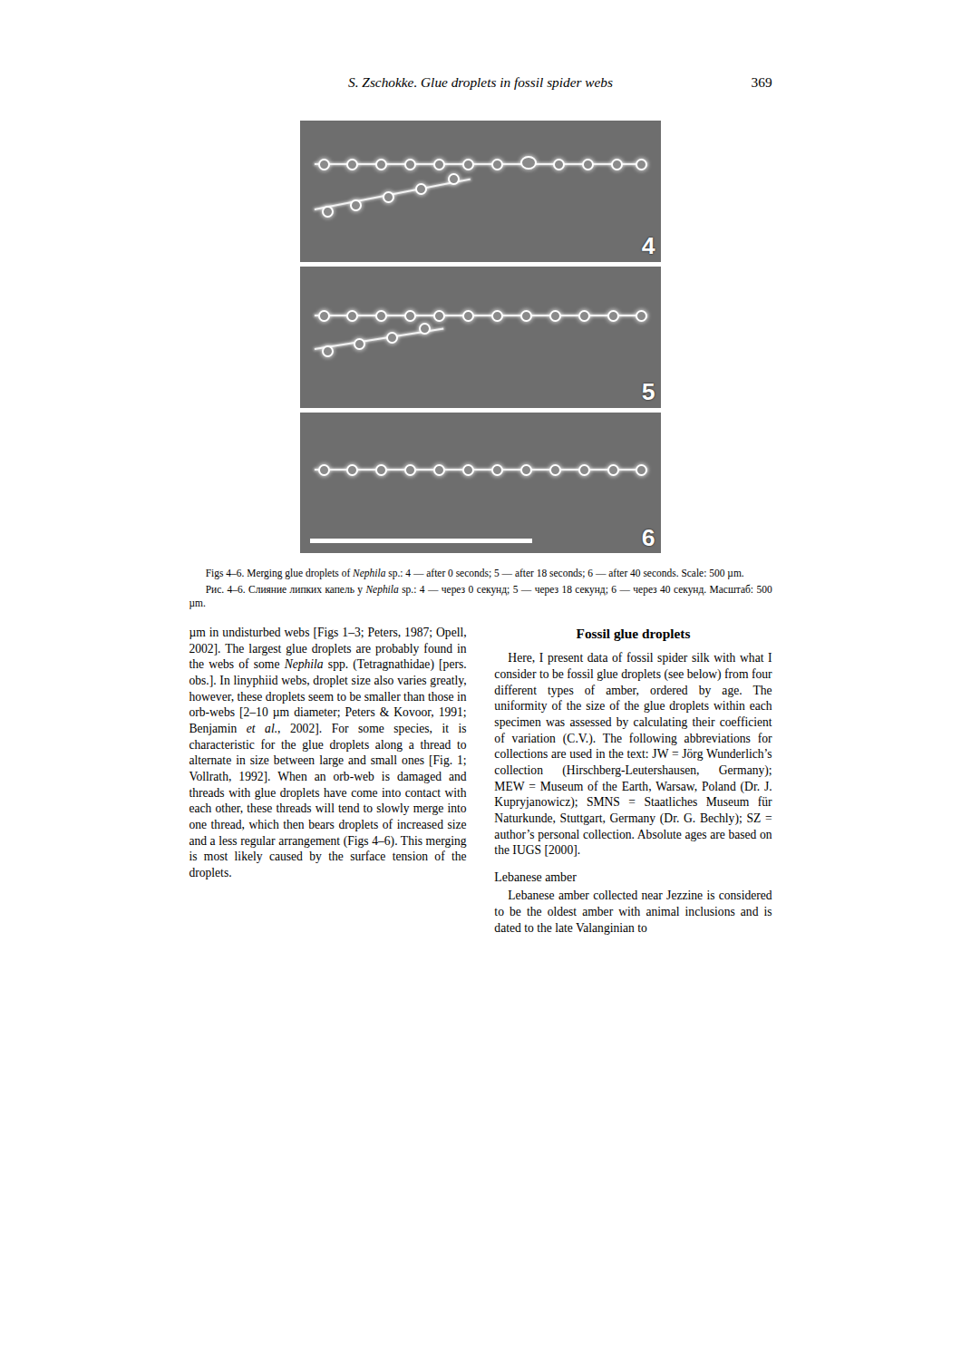S. Zschokke. Glue droplets in fossil spider webs 369
4
5
6
Figs 4–6. Merging glue droplets of Nephila sp.: 4 — after 0 seconds; 5 — after 18 seconds; 6 — after 40 seconds. Scale: 500 µm.
Рис. 4–6. Слияние липких капель у Nephila sp.: 4 — через 0 секунд; 5 — через 18 секунд; 6 — через 40 секунд. Масштаб: 500 µm.
µm in undisturbed webs [Figs 1–3; Peters, 1987; Opell, 2002]. The largest glue droplets are probably found in the webs of some Nephila spp. (Tetragnathidae) [pers. obs.]. In linyphiid webs, droplet size also varies greatly, however, these droplets seem to be smaller than those in orb-webs [2–10 µm diameter; Peters & Kovoor, 1991; Benjamin et al., 2002]. For some species, it is characteristic for the glue droplets along a thread to alternate in size between large and small ones [Fig. 1; Vollrath, 1992]. When an orb-web is damaged and threads with glue droplets have come into contact with each other, these threads will tend to slowly merge into one thread, which then bears droplets of increased size and a less regular arrangement (Figs 4–6). This merging is most likely caused by the surface tension of the droplets.
Fossil glue droplets
Here, I present data of fossil spider silk with what I consider to be fossil glue droplets (see below) from four different types of amber, ordered by age. The uniformity of the size of the glue droplets within each specimen was assessed by calculating their coefficient of variation (C.V.). The following abbreviations for collections are used in the text: JW = Jörg Wunderlich’s collection (Hirschberg-Leutershausen, Germany); MEW = Museum of the Earth, Warsaw, Poland (Dr. J. Kupryjanowicz); SMNS = Staatliches Museum für Naturkunde, Stuttgart, Germany (Dr. G. Bechly); SZ = author’s personal collection. Absolute ages are based on the IUGS [2000].
Lebanese amber
Lebanese amber collected near Jezzine is considered to be the oldest amber with animal inclusions and is dated to the late Valanginian to